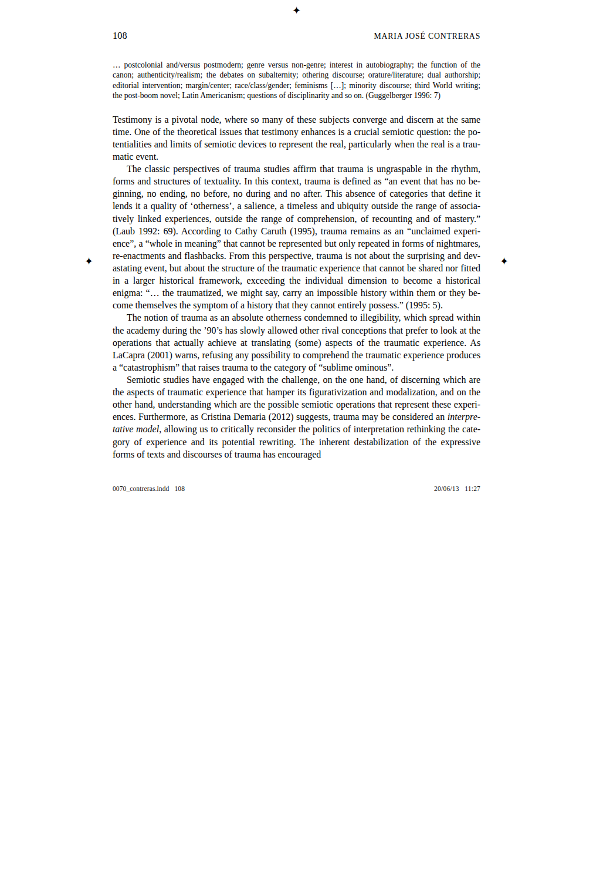✦
✦
✦
108
Maria José Contreras
… postcolonial and/versus postmodern; genre versus non-genre; interest in autobiography; the function of the canon; authenticity/realism; the debates on subalternity; othering discourse; orature/literature; dual authorship; editorial intervention; margin/center; race/class/gender; feminisms […]; minority discourse; third World writing; the post-boom novel; Latin Americanism; questions of disciplinarity and so on. (Guggelberger 1996: 7)
Testimony is a pivotal node, where so many of these subjects converge and discern at the same time. One of the theoretical issues that testimony enhances is a crucial semiotic question: the potentialities and limits of semiotic devices to represent the real, particularly when the real is a traumatic event.
The classic perspectives of trauma studies affirm that trauma is ungraspable in the rhythm, forms and structures of textuality. In this context, trauma is defined as “an event that has no beginning, no ending, no before, no during and no after. This absence of categories that define it lends it a quality of ‘otherness’, a salience, a timeless and ubiquity outside the range of associatively linked experiences, outside the range of comprehension, of recounting and of mastery.” (Laub 1992: 69). According to Cathy Caruth (1995), trauma remains as an “unclaimed experience”, a “whole in meaning” that cannot be represented but only repeated in forms of nightmares, re-enactments and flashbacks. From this perspective, trauma is not about the surprising and devastating event, but about the structure of the traumatic experience that cannot be shared nor fitted in a larger historical framework, exceeding the individual dimension to become a historical enigma: “… the traumatized, we might say, carry an impossible history within them or they become themselves the symptom of a history that they cannot entirely possess.” (1995: 5).
The notion of trauma as an absolute otherness condemned to illegibility, which spread within the academy during the ’90’s has slowly allowed other rival conceptions that prefer to look at the operations that actually achieve at translating (some) aspects of the traumatic experience. As LaCapra (2001) warns, refusing any possibility to comprehend the traumatic experience produces a “catastrophism” that raises trauma to the category of “sublime ominous”.
Semiotic studies have engaged with the challenge, on the one hand, of discerning which are the aspects of traumatic experience that hamper its figurativization and modalization, and on the other hand, understanding which are the possible semiotic operations that represent these experiences. Furthermore, as Cristina Demaria (2012) suggests, trauma may be considered an interpretative model, allowing us to critically reconsider the politics of interpretation rethinking the category of experience and its potential rewriting. The inherent destabilization of the expressive forms of texts and discourses of trauma has encouraged
0070_contreras.indd 108
20/06/13 11:27